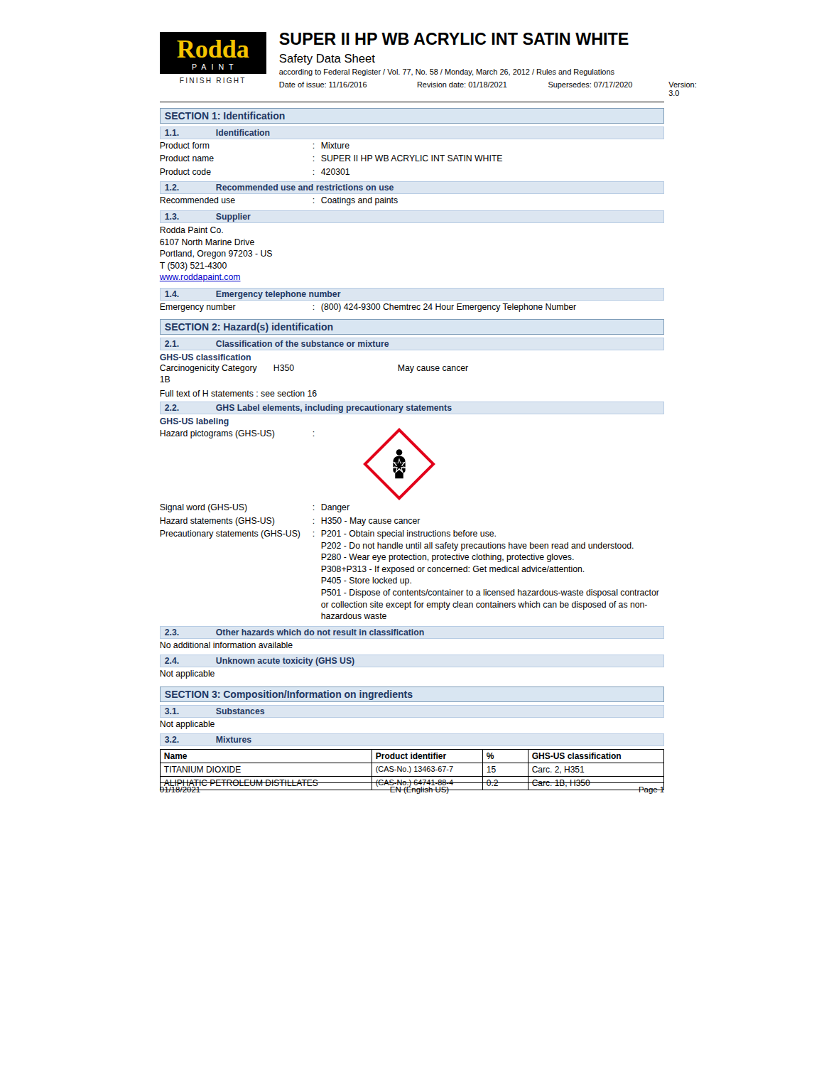Rodda PAINT
FINISH RIGHT
SUPER II HP WB ACRYLIC INT SATIN WHITE
Safety Data Sheet
according to Federal Register / Vol. 77, No. 58 / Monday, March 26, 2012 / Rules and Regulations
Date of issue: 11/16/2016 Revision date: 01/18/2021 Supersedes: 07/17/2020 Version: 3.0
SECTION 1: Identification
1.1. Identification
Product form: Mixture
Product name: SUPER II HP WB ACRYLIC INT SATIN WHITE
Product code: 420301
1.2. Recommended use and restrictions on use
Recommended use: Coatings and paints
1.3. Supplier
Rodda Paint Co.
6107 North Marine Drive
Portland, Oregon 97203 - US
T (503) 521-4300
www.roddapaint.com
1.4. Emergency telephone number
Emergency number:(800) 424-9300 Chemtrec 24 Hour Emergency Telephone Number
SECTION 2: Hazard(s) identification
2.1. Classification of the substance or mixture
GHS-US classification
Carcinogenicity Category
1B H350 May cause cancer
Full text of H statements : see section 16
2.2. GHS Label elements, including precautionary statements
GHS-US labeling
Hazard pictograms (GHS-US):
Signal word (GHS-US): Danger
Hazard statements (GHS-US): H350 - May cause cancer
Precautionary statements (GHS-US): P201 - Obtain special instructions before use.
P202 - Do not handle until all safety precautions have been read and understood.
P280 - Wear eye protection, protective clothing, protective gloves.
P308+P313 - If exposed or concerned: Get medical advice/attention.
P405 - Store locked up.
P501 - Dispose of contents/container to a licensed hazardous-waste disposal contractor or collection site except for empty clean containers which can be disposed of as non-hazardous waste
2.3. Other hazards which do not result in classification
No additional information available
2.4. Unknown acute toxicity (GHS US)
Not applicable
SECTION 3: Composition/Information on ingredients
3.1. Substances
Not applicable
3.2. Mixtures
| Name | Product identifier | % | GHS-US classification |
| --- | --- | --- | --- |
| TITANIUM DIOXIDE | (CAS-No.) 13463-67-7 | 15 | Carc. 2, H351 |
| ALIPHATIC PETROLEUM DISTILLATES | (CAS-No.) 64741-88-4 | 0.2 | Carc. 1B, H350 |
01/18/2021 EN (English US) Page 1